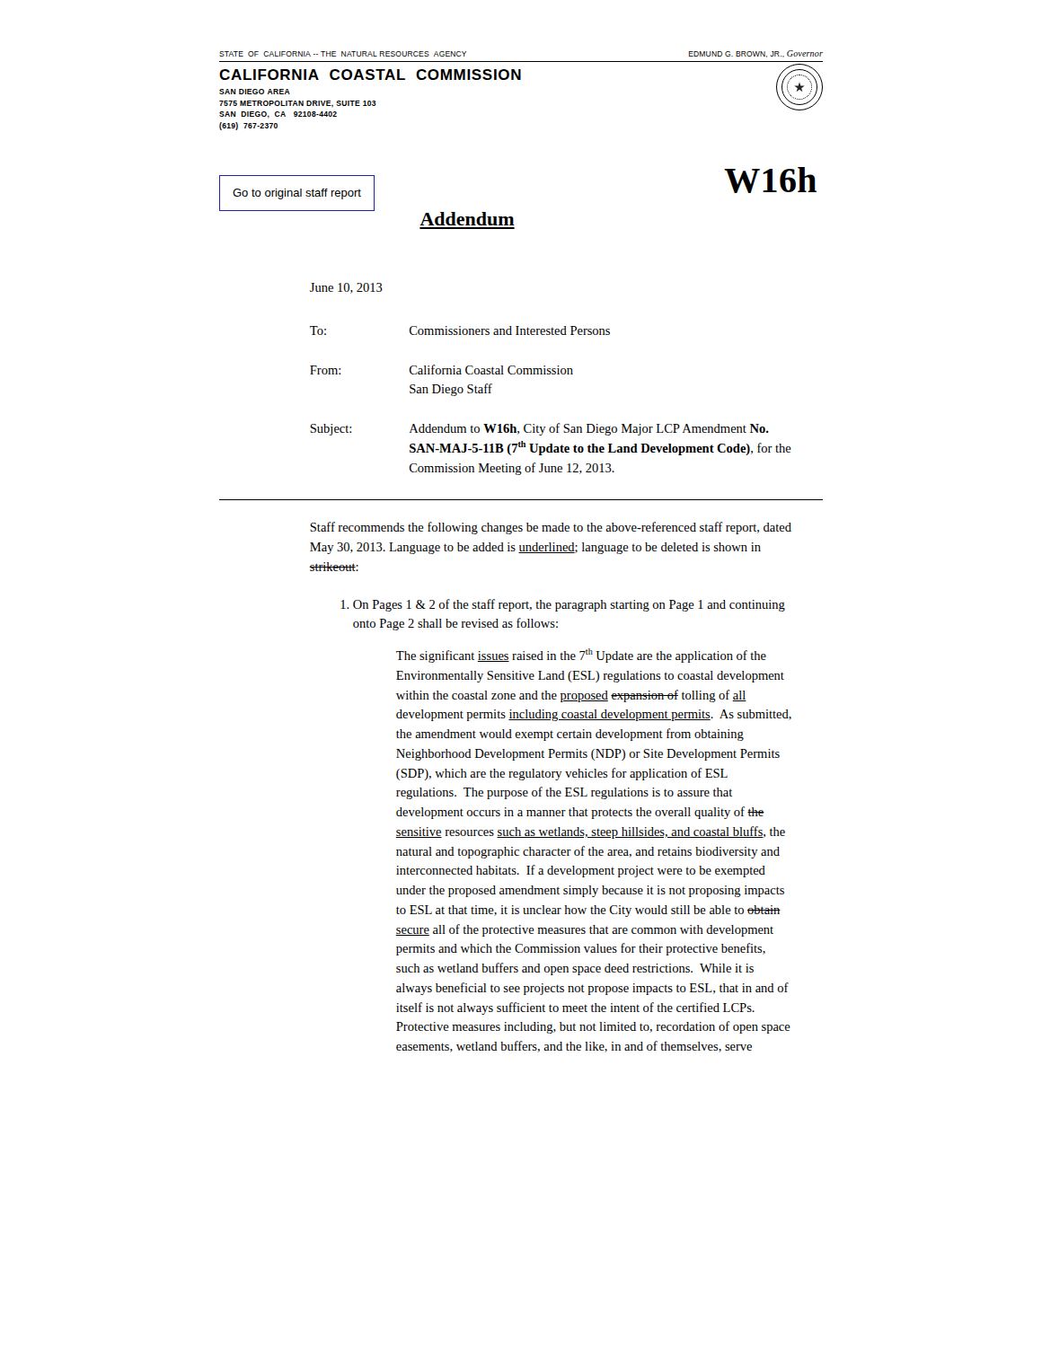STATE OF CALIFORNIA -- THE NATURAL RESOURCES AGENCY
EDMUND G. BROWN, JR., Governor
CALIFORNIA COASTAL COMMISSION
SAN DIEGO AREA
7575 METROPOLITAN DRIVE, SUITE 103
SAN DIEGO, CA 92108-4402
(619) 767-2370
Go to original staff report
W16h
Addendum
June 10, 2013
| To: | Commissioners and Interested Persons |
| From: | California Coastal Commission San Diego Staff |
| Subject: | Addendum to W16h , City of San Diego Major LCP Amendment No. SAN-MAJ-5-11B (7 th Update to the Land Development Code) , for the Commission Meeting of June 12, 2013. |
Staff recommends the following changes be made to the above-referenced staff report, dated May 30, 2013. Language to be added is underlined; language to be deleted is shown in strikeout:
On Pages 1 & 2 of the staff report, the paragraph starting on Page 1 and continuing onto Page 2 shall be revised as follows:
The significant issues raised in the 7th Update are the application of the Environmentally Sensitive Land (ESL) regulations to coastal development within the coastal zone and the proposed expansion of tolling of all development permits including coastal development permits. As submitted, the amendment would exempt certain development from obtaining Neighborhood Development Permits (NDP) or Site Development Permits (SDP), which are the regulatory vehicles for application of ESL regulations. The purpose of the ESL regulations is to assure that development occurs in a manner that protects the overall quality of the sensitive resources such as wetlands, steep hillsides, and coastal bluffs, the natural and topographic character of the area, and retains biodiversity and interconnected habitats. If a development project were to be exempted under the proposed amendment simply because it is not proposing impacts to ESL at that time, it is unclear how the City would still be able to obtain secure all of the protective measures that are common with development permits and which the Commission values for their protective benefits, such as wetland buffers and open space deed restrictions. While it is always beneficial to see projects not propose impacts to ESL, that in and of itself is not always sufficient to meet the intent of the certified LCPs. Protective measures including, but not limited to, recordation of open space easements, wetland buffers, and the like, in and of themselves, serve